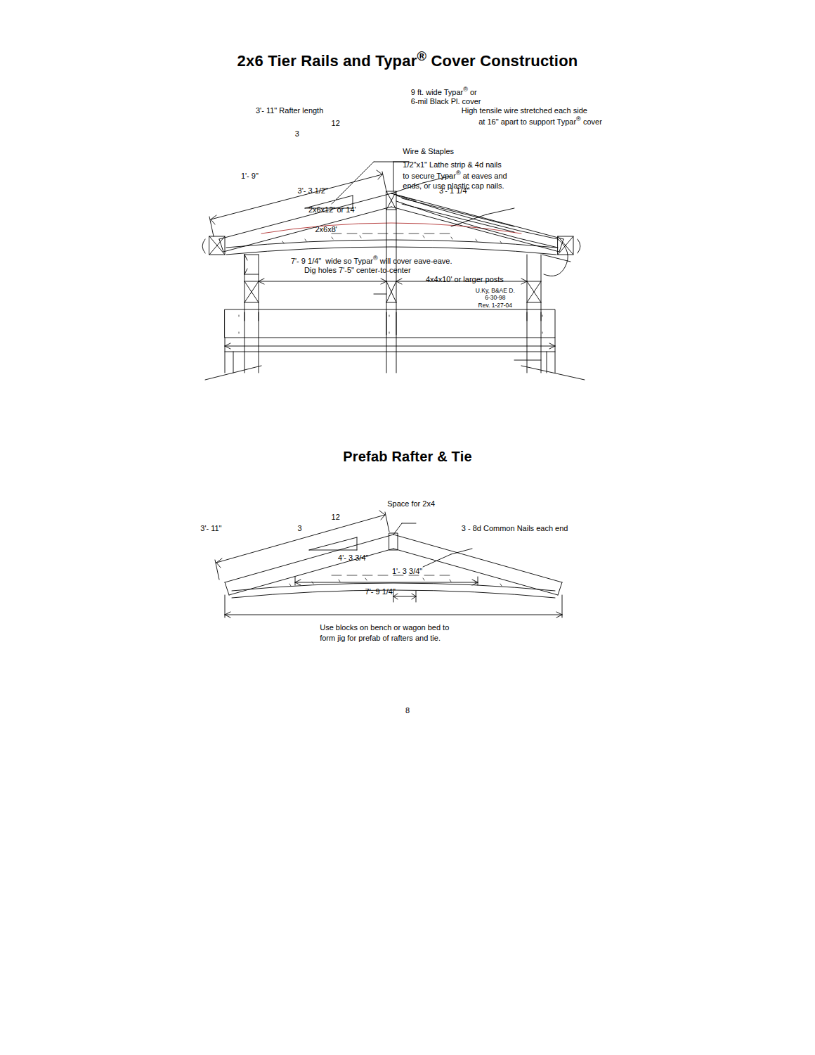2x6 Tier Rails and Typar® Cover Construction
9 ft. wide Typar® or
6-mil Black Pl. cover
High tensile wire stretched each side
at 16" apart to support Typar® cover
3'- 11" Rafter length
12
3
Wire & Staples
1/2"x1" Lathe strip & 4d nails
to secure Typar® at eaves and
ends, or use plastic cap nails.
1'- 9"
3'- 3 1/2"
3'- 1 1/4"
2x6x12' or 14'
2x6x8'
7'- 9 1/4" wide so Typar® will cover eave-eave.
Dig holes 7'-5" center-to-center
4x4x10' or larger posts
U.Ky, B&AE D.
6-30-98
Rev. 1-27-04
Prefab Rafter & Tie
Space for 2x4
3'- 11"
12
3
3 - 8d Common Nails each end
4'- 3 3/4"
1'- 3 3/4"
7'- 9 1/4"
Use blocks on bench or wagon bed to
form jig for prefab of rafters and tie.
8